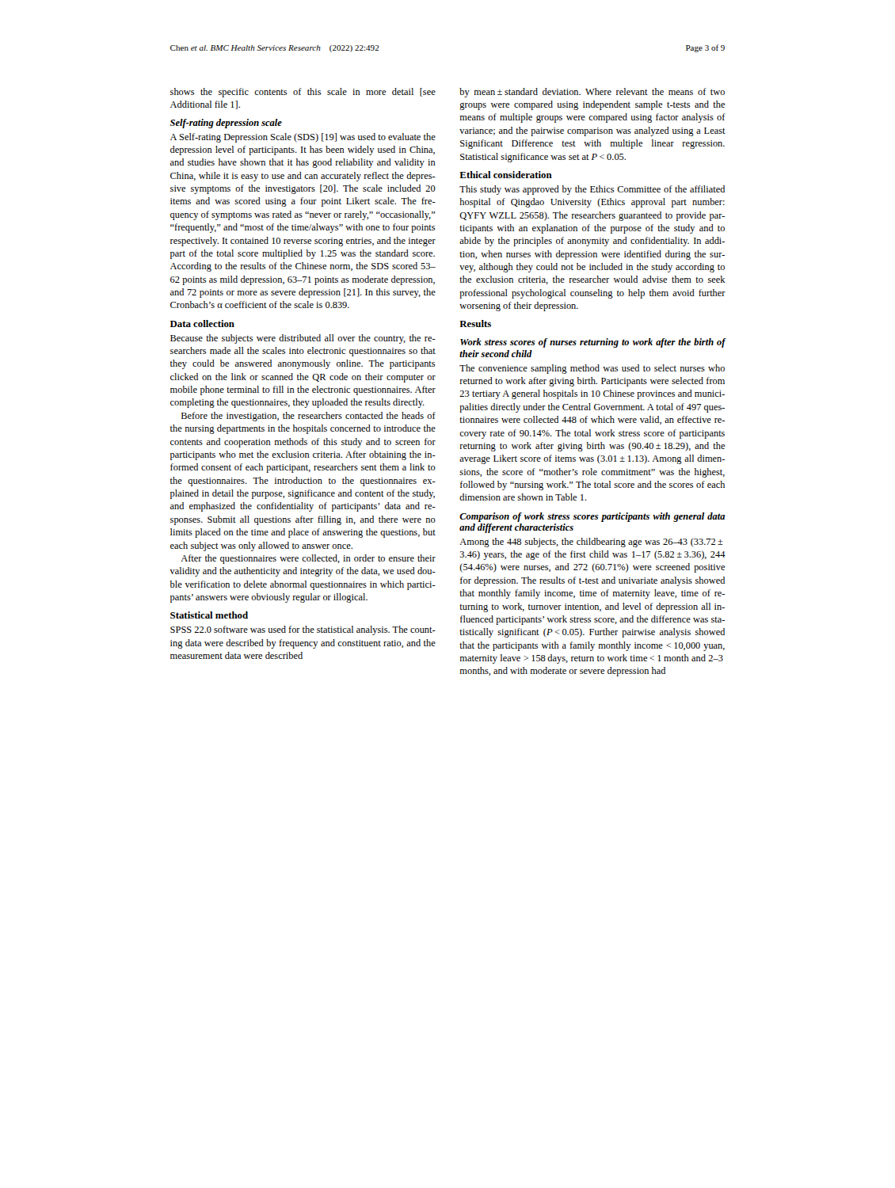Chen et al. BMC Health Services Research (2022) 22:492
Page 3 of 9
shows the specific contents of this scale in more detail [see Additional file 1].
Self-rating depression scale
A Self-rating Depression Scale (SDS) [19] was used to evaluate the depression level of participants. It has been widely used in China, and studies have shown that it has good reliability and validity in China, while it is easy to use and can accurately reflect the depressive symptoms of the investigators [20]. The scale included 20 items and was scored using a four point Likert scale. The frequency of symptoms was rated as “never or rarely,” “occasionally,” “frequently,” and “most of the time/always” with one to four points respectively. It contained 10 reverse scoring entries, and the integer part of the total score multiplied by 1.25 was the standard score. According to the results of the Chinese norm, the SDS scored 53–62 points as mild depression, 63–71 points as moderate depression, and 72 points or more as severe depression [21]. In this survey, the Cronbach’s α coefficient of the scale is 0.839.
Data collection
Because the subjects were distributed all over the country, the researchers made all the scales into electronic questionnaires so that they could be answered anonymously online. The participants clicked on the link or scanned the QR code on their computer or mobile phone terminal to fill in the electronic questionnaires. After completing the questionnaires, they uploaded the results directly.
Before the investigation, the researchers contacted the heads of the nursing departments in the hospitals concerned to introduce the contents and cooperation methods of this study and to screen for participants who met the exclusion criteria. After obtaining the informed consent of each participant, researchers sent them a link to the questionnaires. The introduction to the questionnaires explained in detail the purpose, significance and content of the study, and emphasized the confidentiality of participants’ data and responses. Submit all questions after filling in, and there were no limits placed on the time and place of answering the questions, but each subject was only allowed to answer once.
After the questionnaires were collected, in order to ensure their validity and the authenticity and integrity of the data, we used double verification to delete abnormal questionnaires in which participants’ answers were obviously regular or illogical.
Statistical method
SPSS 22.0 software was used for the statistical analysis. The counting data were described by frequency and constituent ratio, and the measurement data were described
by mean ± standard deviation. Where relevant the means of two groups were compared using independent sample t-tests and the means of multiple groups were compared using factor analysis of variance; and the pairwise comparison was analyzed using a Least Significant Difference test with multiple linear regression. Statistical significance was set at P < 0.05.
Ethical consideration
This study was approved by the Ethics Committee of the affiliated hospital of Qingdao University (Ethics approval part number: QYFY WZLL 25658). The researchers guaranteed to provide participants with an explanation of the purpose of the study and to abide by the principles of anonymity and confidentiality. In addition, when nurses with depression were identified during the survey, although they could not be included in the study according to the exclusion criteria, the researcher would advise them to seek professional psychological counseling to help them avoid further worsening of their depression.
Results
Work stress scores of nurses returning to work after the birth of their second child
The convenience sampling method was used to select nurses who returned to work after giving birth. Participants were selected from 23 tertiary A general hospitals in 10 Chinese provinces and municipalities directly under the Central Government. A total of 497 questionnaires were collected 448 of which were valid, an effective recovery rate of 90.14%. The total work stress score of participants returning to work after giving birth was (90.40 ± 18.29), and the average Likert score of items was (3.01 ± 1.13). Among all dimensions, the score of “mother’s role commitment” was the highest, followed by “nursing work.” The total score and the scores of each dimension are shown in Table 1.
Comparison of work stress scores participants with general data and different characteristics
Among the 448 subjects, the childbearing age was 26–43 (33.72 ± 3.46) years, the age of the first child was 1–17 (5.82 ± 3.36), 244 (54.46%) were nurses, and 272 (60.71%) were screened positive for depression. The results of t-test and univariate analysis showed that monthly family income, time of maternity leave, time of returning to work, turnover intention, and level of depression all influenced participants’ work stress score, and the difference was statistically significant (P < 0.05). Further pairwise analysis showed that the participants with a family monthly income < 10,000 yuan, maternity leave > 158 days, return to work time < 1 month and 2–3 months, and with moderate or severe depression had